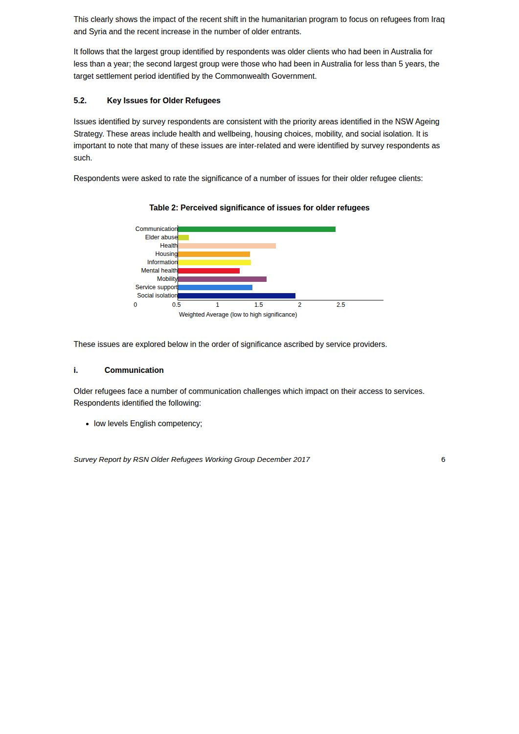This clearly shows the impact of the recent shift in the humanitarian program to focus on refugees from Iraq and Syria and the recent increase in the number of older entrants.
It follows that the largest group identified by respondents was older clients who had been in Australia for less than a year; the second largest group were those who had been in Australia for less than 5 years, the target settlement period identified by the Commonwealth Government.
5.2. Key Issues for Older Refugees
Issues identified by survey respondents are consistent with the priority areas identified in the NSW Ageing Strategy. These areas include health and wellbeing, housing choices, mobility, and social isolation. It is important to note that many of these issues are inter-related and were identified by survey respondents as such.
Respondents were asked to rate the significance of a number of issues for their older refugee clients:
Table 2: Perceived significance of issues for older refugees
| Communication | |
| Elder abuse | |
| Health | |
| Housing | |
| Information | |
| Mental health | |
| Mobility | |
| Service support | |
| Social isolation | |
0 0.5 1 1.5 2 2.5
Weighted Average (low to high significance)
These issues are explored below in the order of significance ascribed by service providers.
i. Communication
Older refugees face a number of communication challenges which impact on their access to services. Respondents identified the following:
low levels English competency;
Survey Report by RSN Older Refugees Working Group December 2017 6